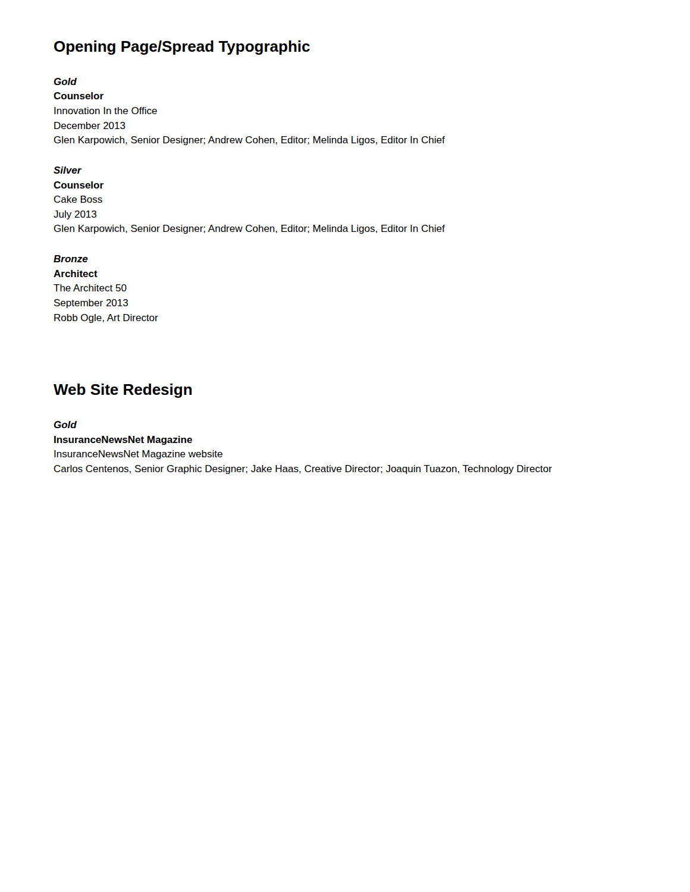Opening Page/Spread Typographic
Gold
Counselor
Innovation In the Office
December 2013
Glen Karpowich, Senior Designer; Andrew Cohen, Editor; Melinda Ligos, Editor In Chief
Silver
Counselor
Cake Boss
July 2013
Glen Karpowich, Senior Designer; Andrew Cohen, Editor; Melinda Ligos, Editor In Chief
Bronze
Architect
The Architect 50
September 2013
Robb Ogle, Art Director
Web Site Redesign
Gold
InsuranceNewsNet Magazine
InsuranceNewsNet Magazine website
Carlos Centenos, Senior Graphic Designer; Jake Haas, Creative Director; Joaquin Tuazon, Technology Director